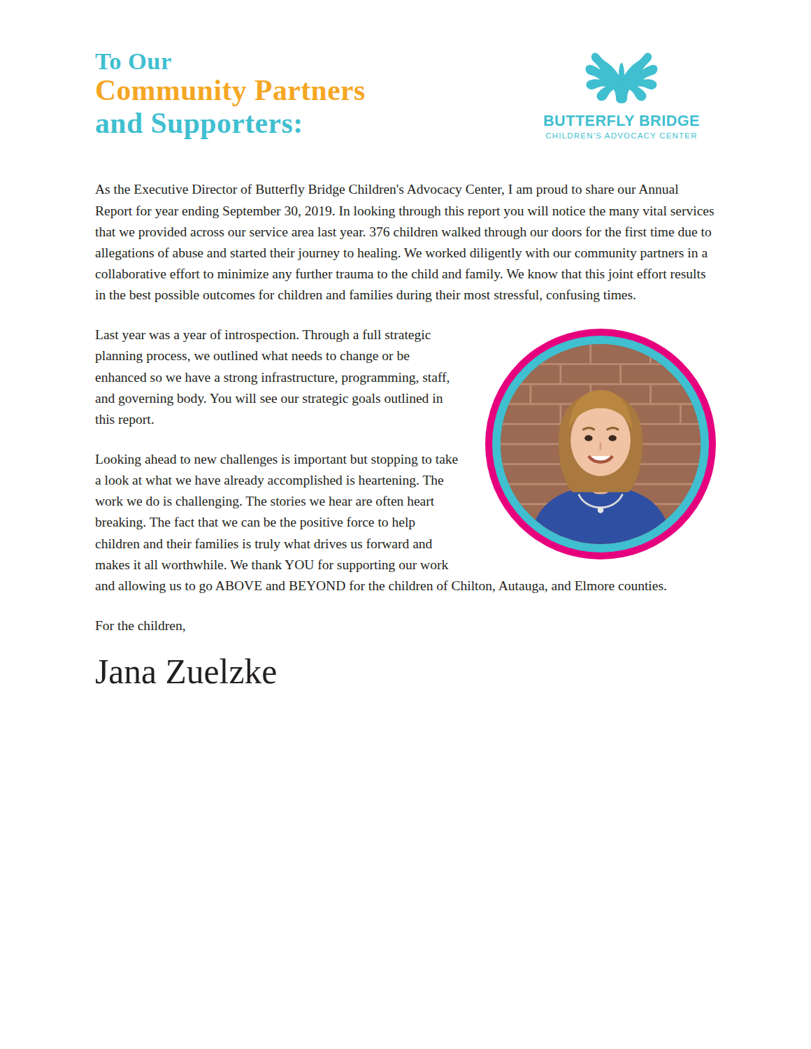To Our Community Partners and Supporters:
BUTTERFLY BRIDGE
CHILDREN'S ADVOCACY CENTER
As the Executive Director of Butterfly Bridge Children's Advocacy Center, I am proud to share our Annual Report for year ending September 30, 2019. In looking through this report you will notice the many vital services that we provided across our service area last year. 376 children walked through our doors for the first time due to allegations of abuse and started their journey to healing. We worked diligently with our community partners in a collaborative effort to minimize any further trauma to the child and family. We know that this joint effort results in the best possible outcomes for children and families during their most stressful, confusing times.
Last year was a year of introspection. Through a full strategic planning process, we outlined what needs to change or be enhanced so we have a strong infrastructure, programming, staff, and governing body. You will see our strategic goals outlined in this report.
Looking ahead to new challenges is important but stopping to take a look at what we have already accomplished is heartening. The work we do is challenging. The stories we hear are often heart breaking. The fact that we can be the positive force to help children and their families is truly what drives us forward and makes it all worthwhile. We thank YOU for supporting our work and allowing us to go ABOVE and BEYOND for the children of Chilton, Autauga, and Elmore counties.
For the children,
Jana Zuelzke